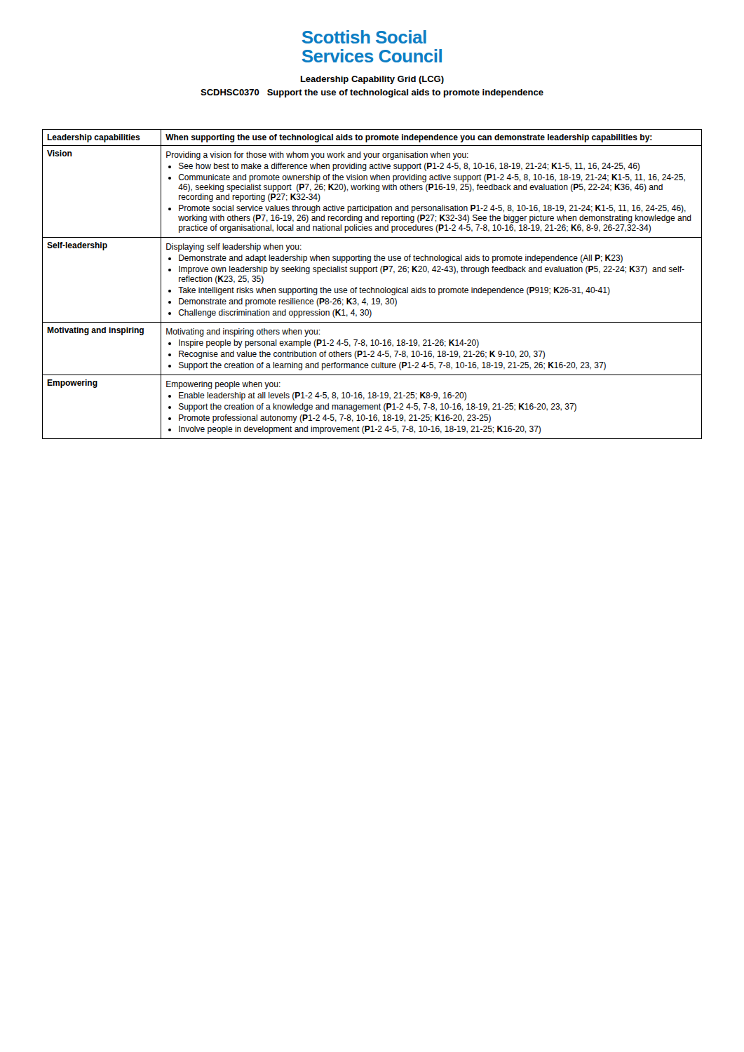Scottish Social
Services Council
Leadership Capability Grid (LCG)
SCDHSC0370 Support the use of technological aids to promote independence
| Leadership capabilities | When supporting the use of technological aids to promote independence you can demonstrate leadership capabilities by: |
| --- | --- |
| Vision | Providing a vision for those with whom you work and your organisation when you: See how best to make a difference when providing active support ( P 1-2 4-5, 8, 10-16, 18-19, 21-24; K 1-5, 11, 16, 24-25, 46) Communicate and promote ownership of the vision when providing active support ( P 1-2 4-5, 8, 10-16, 18-19, 21-24; K 1-5, 11, 16, 24-25, 46), seeking specialist support ( P 7, 26; K 20), working with others ( P 16-19, 25), feedback and evaluation ( P 5, 22-24; K 36, 46) and recording and reporting ( P 27; K 32-34) Promote social service values through active participation and personalisation P 1-2 4-5, 8, 10-16, 18-19, 21-24; K 1-5, 11, 16, 24-25, 46), working with others ( P 7, 16-19, 26) and recording and reporting ( P 27; K 32-34) See the bigger picture when demonstrating knowledge and practice of organisational, local and national policies and procedures ( P 1-2 4-5, 7-8, 10-16, 18-19, 21-26; K 6, 8-9, 26-27,32-34) |
| Self-leadership | Displaying self leadership when you: Demonstrate and adapt leadership when supporting the use of technological aids to promote independence (All P ; K 23) Improve own leadership by seeking specialist support ( P 7, 26; K 20, 42-43), through feedback and evaluation ( P 5, 22-24; K 37) and self-reflection ( K 23, 25, 35) Take intelligent risks when supporting the use of technological aids to promote independence ( P 919; K 26-31, 40-41) Demonstrate and promote resilience ( P 8-26; K 3, 4, 19, 30) Challenge discrimination and oppression ( K 1, 4, 30) |
| Motivating and inspiring | Motivating and inspiring others when you: Inspire people by personal example ( P 1-2 4-5, 7-8, 10-16, 18-19, 21-26; K 14-20) Recognise and value the contribution of others ( P 1-2 4-5, 7-8, 10-16, 18-19, 21-26; K 9-10, 20, 37) Support the creation of a learning and performance culture ( P 1-2 4-5, 7-8, 10-16, 18-19, 21-25, 26; K 16-20, 23, 37) |
| Empowering | Empowering people when you: Enable leadership at all levels ( P 1-2 4-5, 8, 10-16, 18-19, 21-25; K 8-9, 16-20) Support the creation of a knowledge and management ( P 1-2 4-5, 7-8, 10-16, 18-19, 21-25; K 16-20, 23, 37) Promote professional autonomy ( P 1-2 4-5, 7-8, 10-16, 18-19, 21-25; K 16-20, 23-25) Involve people in development and improvement ( P 1-2 4-5, 7-8, 10-16, 18-19, 21-25; K 16-20, 37) |